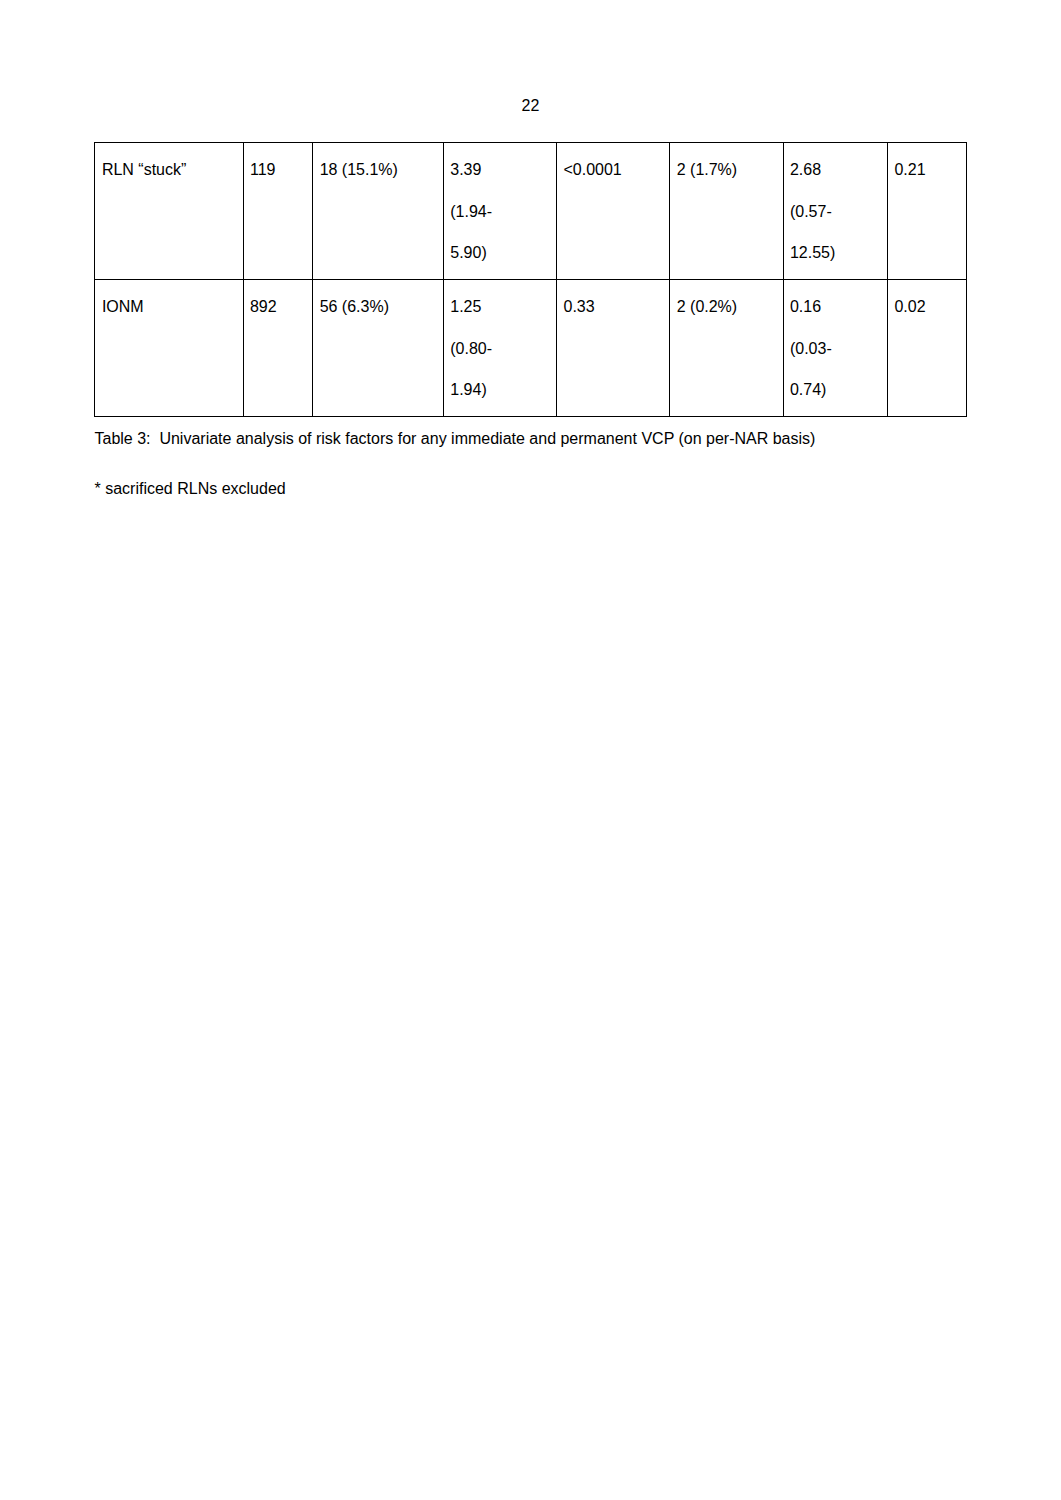22
| RLN “stuck” | 119 | 18 (15.1%) | 3.39 (1.94- 5.90) | <0.0001 | 2 (1.7%) | 2.68 (0.57- 12.55) | 0.21 |
| IONM | 892 | 56 (6.3%) | 1.25 (0.80- 1.94) | 0.33 | 2 (0.2%) | 0.16 (0.03- 0.74) | 0.02 |
Table 3: Univariate analysis of risk factors for any immediate and permanent VCP (on per-NAR basis)
* sacrificed RLNs excluded